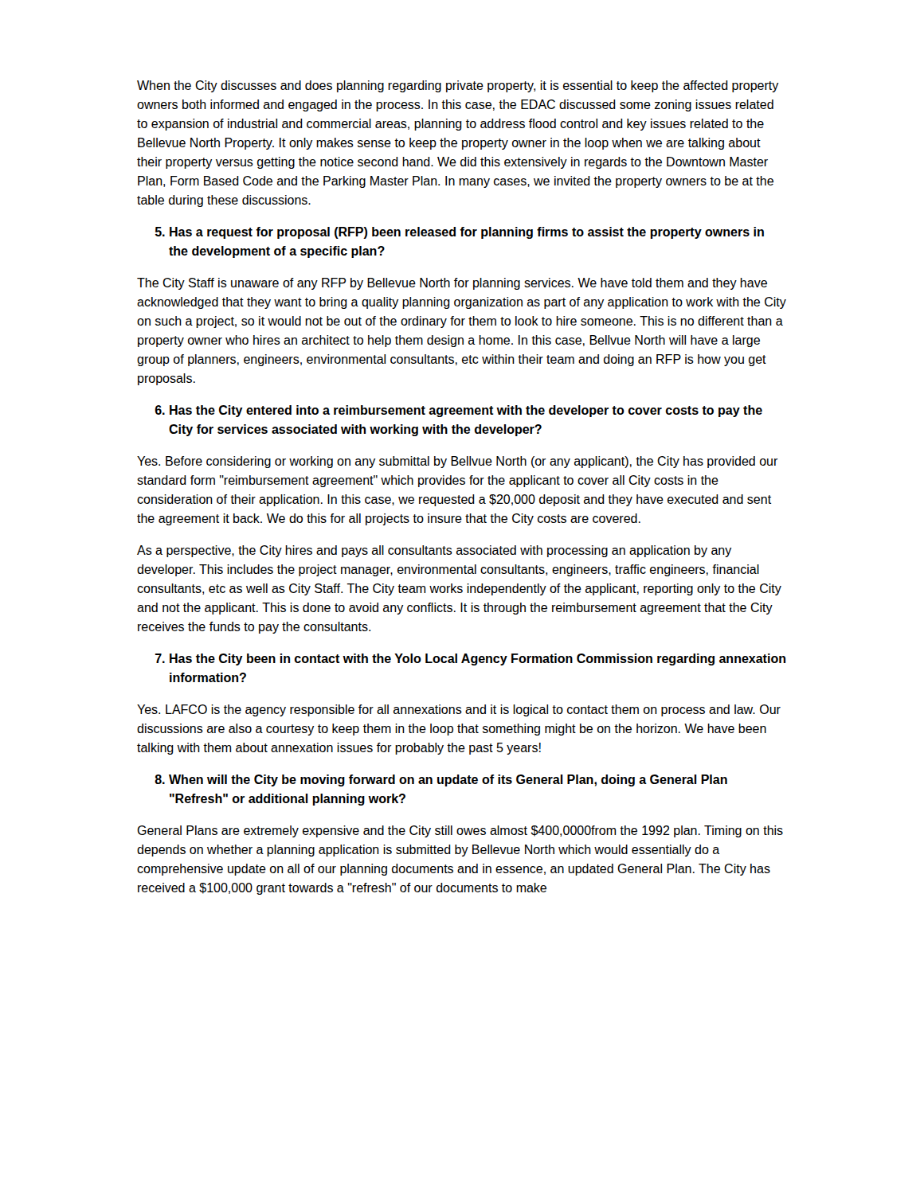When the City discusses and does planning regarding private property, it is essential to keep the affected property owners both informed and engaged in the process. In this case, the EDAC discussed some zoning issues related to expansion of industrial and commercial areas, planning to address flood control and key issues related to the Bellevue North Property. It only makes sense to keep the property owner in the loop when we are talking about their property versus getting the notice second hand. We did this extensively in regards to the Downtown Master Plan, Form Based Code and the Parking Master Plan. In many cases, we invited the property owners to be at the table during these discussions.
Has a request for proposal (RFP) been released for planning firms to assist the property owners in the development of a specific plan?
The City Staff is unaware of any RFP by Bellevue North for planning services. We have told them and they have acknowledged that they want to bring a quality planning organization as part of any application to work with the City on such a project, so it would not be out of the ordinary for them to look to hire someone. This is no different than a property owner who hires an architect to help them design a home. In this case, Bellvue North will have a large group of planners, engineers, environmental consultants, etc within their team and doing an RFP is how you get proposals.
Has the City entered into a reimbursement agreement with the developer to cover costs to pay the City for services associated with working with the developer?
Yes. Before considering or working on any submittal by Bellvue North (or any applicant), the City has provided our standard form "reimbursement agreement" which provides for the applicant to cover all City costs in the consideration of their application. In this case, we requested a $20,000 deposit and they have executed and sent the agreement it back. We do this for all projects to insure that the City costs are covered.
As a perspective, the City hires and pays all consultants associated with processing an application by any developer. This includes the project manager, environmental consultants, engineers, traffic engineers, financial consultants, etc as well as City Staff. The City team works independently of the applicant, reporting only to the City and not the applicant. This is done to avoid any conflicts. It is through the reimbursement agreement that the City receives the funds to pay the consultants.
Has the City been in contact with the Yolo Local Agency Formation Commission regarding annexation information?
Yes. LAFCO is the agency responsible for all annexations and it is logical to contact them on process and law. Our discussions are also a courtesy to keep them in the loop that something might be on the horizon. We have been talking with them about annexation issues for probably the past 5 years!
When will the City be moving forward on an update of its General Plan, doing a General Plan "Refresh" or additional planning work?
General Plans are extremely expensive and the City still owes almost $400,0000from the 1992 plan. Timing on this depends on whether a planning application is submitted by Bellevue North which would essentially do a comprehensive update on all of our planning documents and in essence, an updated General Plan. The City has received a $100,000 grant towards a "refresh" of our documents to make